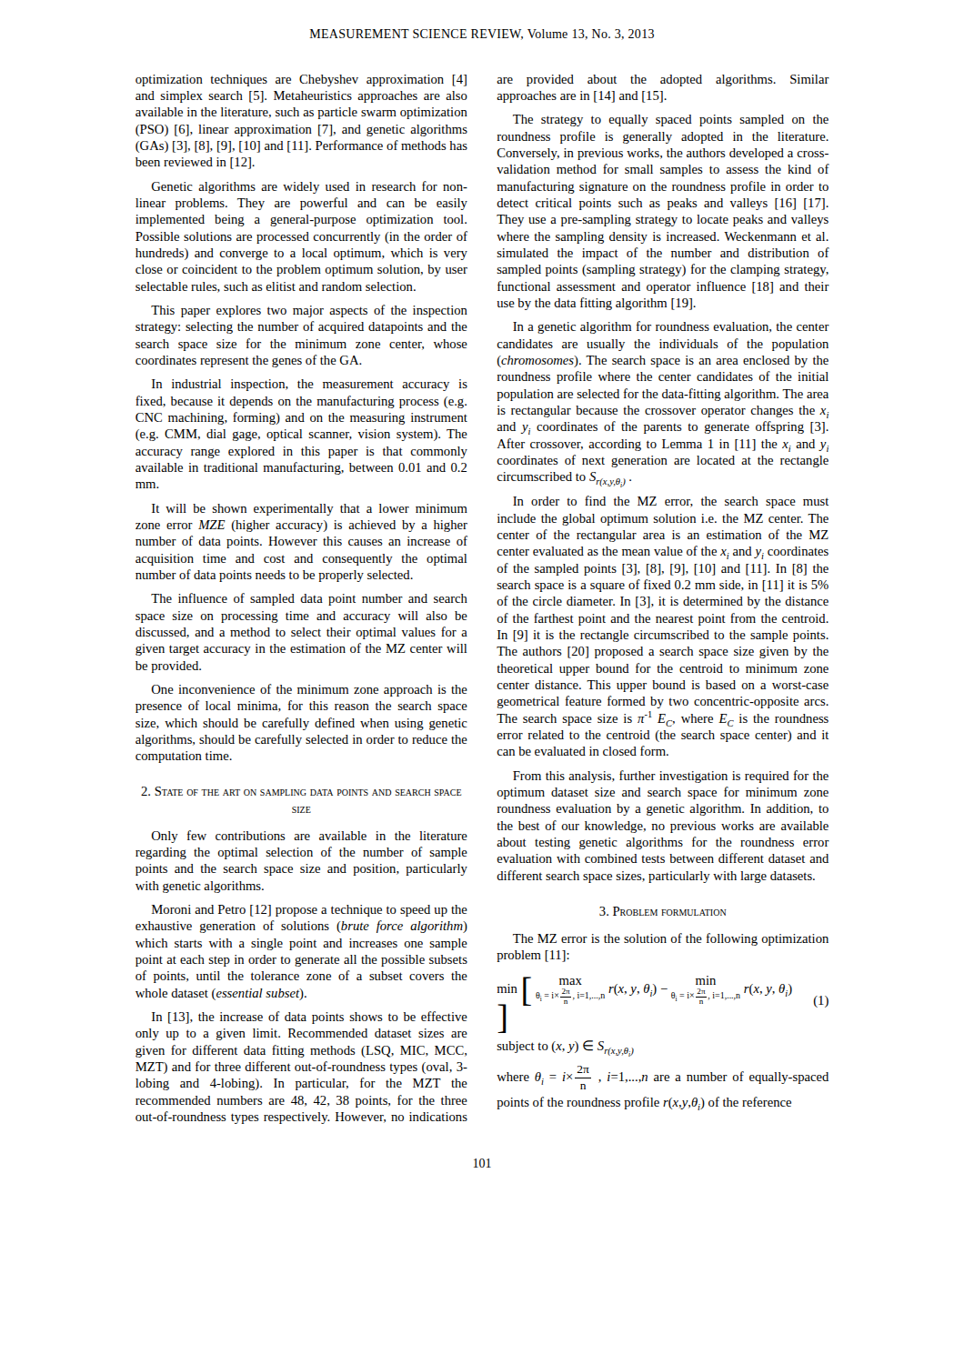MEASUREMENT SCIENCE REVIEW, Volume 13, No. 3, 2013
optimization techniques are Chebyshev approximation [4] and simplex search [5]. Metaheuristics approaches are also available in the literature, such as particle swarm optimization (PSO) [6], linear approximation [7], and genetic algorithms (GAs) [3], [8], [9], [10] and [11]. Performance of methods has been reviewed in [12].
Genetic algorithms are widely used in research for non-linear problems. They are powerful and can be easily implemented being a general-purpose optimization tool. Possible solutions are processed concurrently (in the order of hundreds) and converge to a local optimum, which is very close or coincident to the problem optimum solution, by user selectable rules, such as elitist and random selection.
This paper explores two major aspects of the inspection strategy: selecting the number of acquired datapoints and the search space size for the minimum zone center, whose coordinates represent the genes of the GA.
In industrial inspection, the measurement accuracy is fixed, because it depends on the manufacturing process (e.g. CNC machining, forming) and on the measuring instrument (e.g. CMM, dial gage, optical scanner, vision system). The accuracy range explored in this paper is that commonly available in traditional manufacturing, between 0.01 and 0.2 mm.
It will be shown experimentally that a lower minimum zone error MZE (higher accuracy) is achieved by a higher number of data points. However this causes an increase of acquisition time and cost and consequently the optimal number of data points needs to be properly selected.
The influence of sampled data point number and search space size on processing time and accuracy will also be discussed, and a method to select their optimal values for a given target accuracy in the estimation of the MZ center will be provided.
One inconvenience of the minimum zone approach is the presence of local minima, for this reason the search space size, which should be carefully defined when using genetic algorithms, should be carefully selected in order to reduce the computation time.
2. State of the art on sampling data points and search space size
Only few contributions are available in the literature regarding the optimal selection of the number of sample points and the search space size and position, particularly with genetic algorithms.
Moroni and Petro [12] propose a technique to speed up the exhaustive generation of solutions (brute force algorithm) which starts with a single point and increases one sample point at each step in order to generate all the possible subsets of points, until the tolerance zone of a subset covers the whole dataset (essential subset).
In [13], the increase of data points shows to be effective only up to a given limit. Recommended dataset sizes are given for different data fitting methods (LSQ, MIC, MCC, MZT) and for three different out-of-roundness types (oval, 3-lobing and 4-lobing). In particular, for the MZT the recommended numbers are 48, 42, 38 points, for the three out-of-roundness types respectively. However, no indications are provided about the adopted algorithms. Similar approaches are in [14] and [15].
The strategy to equally spaced points sampled on the roundness profile is generally adopted in the literature. Conversely, in previous works, the authors developed a cross-validation method for small samples to assess the kind of manufacturing signature on the roundness profile in order to detect critical points such as peaks and valleys [16] [17]. They use a pre-sampling strategy to locate peaks and valleys where the sampling density is increased. Weckenmann et al. simulated the impact of the number and distribution of sampled points (sampling strategy) for the clamping strategy, functional assessment and operator influence [18] and their use by the data fitting algorithm [19].
In a genetic algorithm for roundness evaluation, the center candidates are usually the individuals of the population (chromosomes). The search space is an area enclosed by the roundness profile where the center candidates of the initial population are selected for the data-fitting algorithm. The area is rectangular because the crossover operator changes the xi and yi coordinates of the parents to generate offspring [3]. After crossover, according to Lemma 1 in [11] the xi and yi coordinates of next generation are located at the rectangle circumscribed to Sr(x,y,θi) .
In order to find the MZ error, the search space must include the global optimum solution i.e. the MZ center. The center of the rectangular area is an estimation of the MZ center evaluated as the mean value of the xi and yi coordinates of the sampled points [3], [8], [9], [10] and [11]. In [8] the search space is a square of fixed 0.2 mm side, in [11] it is 5% of the circle diameter. In [3], it is determined by the distance of the farthest point and the nearest point from the centroid. In [9] it is the rectangle circumscribed to the sample points. The authors [20] proposed a search space size given by the theoretical upper bound for the centroid to minimum zone center distance. This upper bound is based on a worst-case geometrical feature formed by two concentric-opposite arcs. The search space size is π-1 EC, where EC is the roundness error related to the centroid (the search space center) and it can be evaluated in closed form.
From this analysis, further investigation is required for the optimum dataset size and search space for minimum zone roundness evaluation by a genetic algorithm. In addition, to the best of our knowledge, no previous works are available about testing genetic algorithms for the roundness error evaluation with combined tests between different dataset and different search space sizes, particularly with large datasets.
3. Problem formulation
The MZ error is the solution of the following optimization problem [11]:
min [ max θi = i×2π n, i=1,...,n r(x, y, θi) − min θi = i×2π n, i=1,...,n r(x, y, θi) ]
(1)
subject to (x, y) ∈ Sr(x,y,θi)
where θi = i×2π n , i=1,...,n are a number of equally-spaced points of the roundness profile r(x,y,θi) of the reference
101